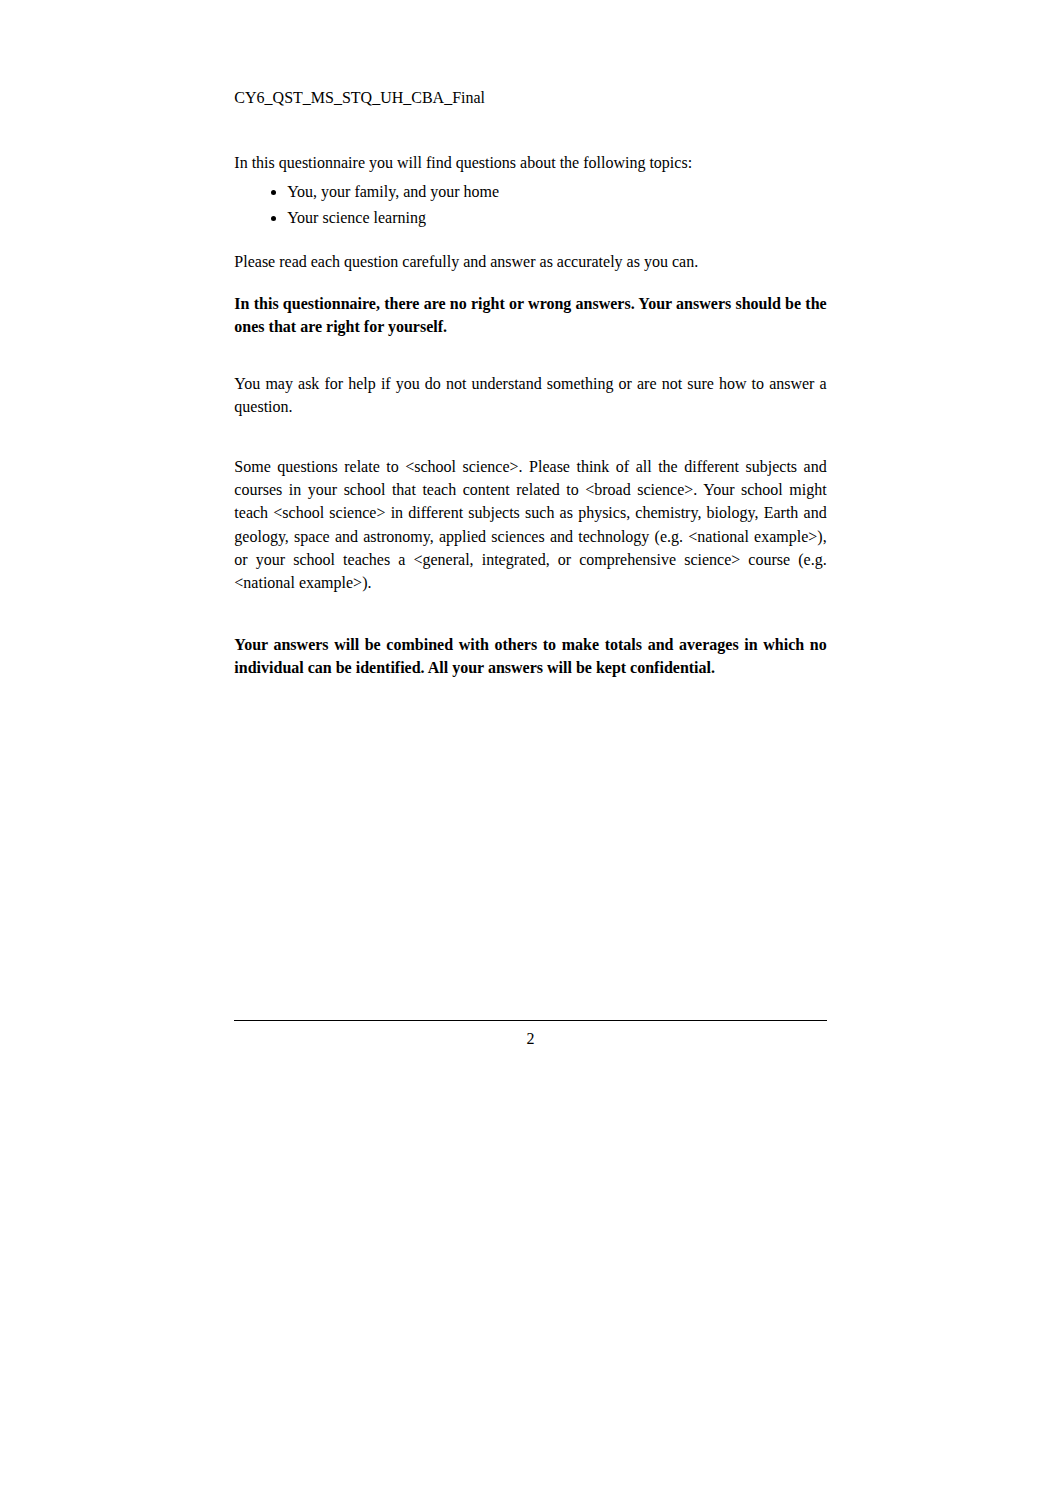CY6_QST_MS_STQ_UH_CBA_Final
In this questionnaire you will find questions about the following topics:
You, your family, and your home
Your science learning
Please read each question carefully and answer as accurately as you can.
In this questionnaire, there are no right or wrong answers. Your answers should be the ones that are right for yourself.
You may ask for help if you do not understand something or are not sure how to answer a question.
Some questions relate to <school science>. Please think of all the different subjects and courses in your school that teach content related to <broad science>. Your school might teach <school science> in different subjects such as physics, chemistry, biology, Earth and geology, space and astronomy, applied sciences and technology (e.g. <national example>), or your school teaches a <general, integrated, or comprehensive science> course (e.g. <national example>).
Your answers will be combined with others to make totals and averages in which no individual can be identified. All your answers will be kept confidential.
2